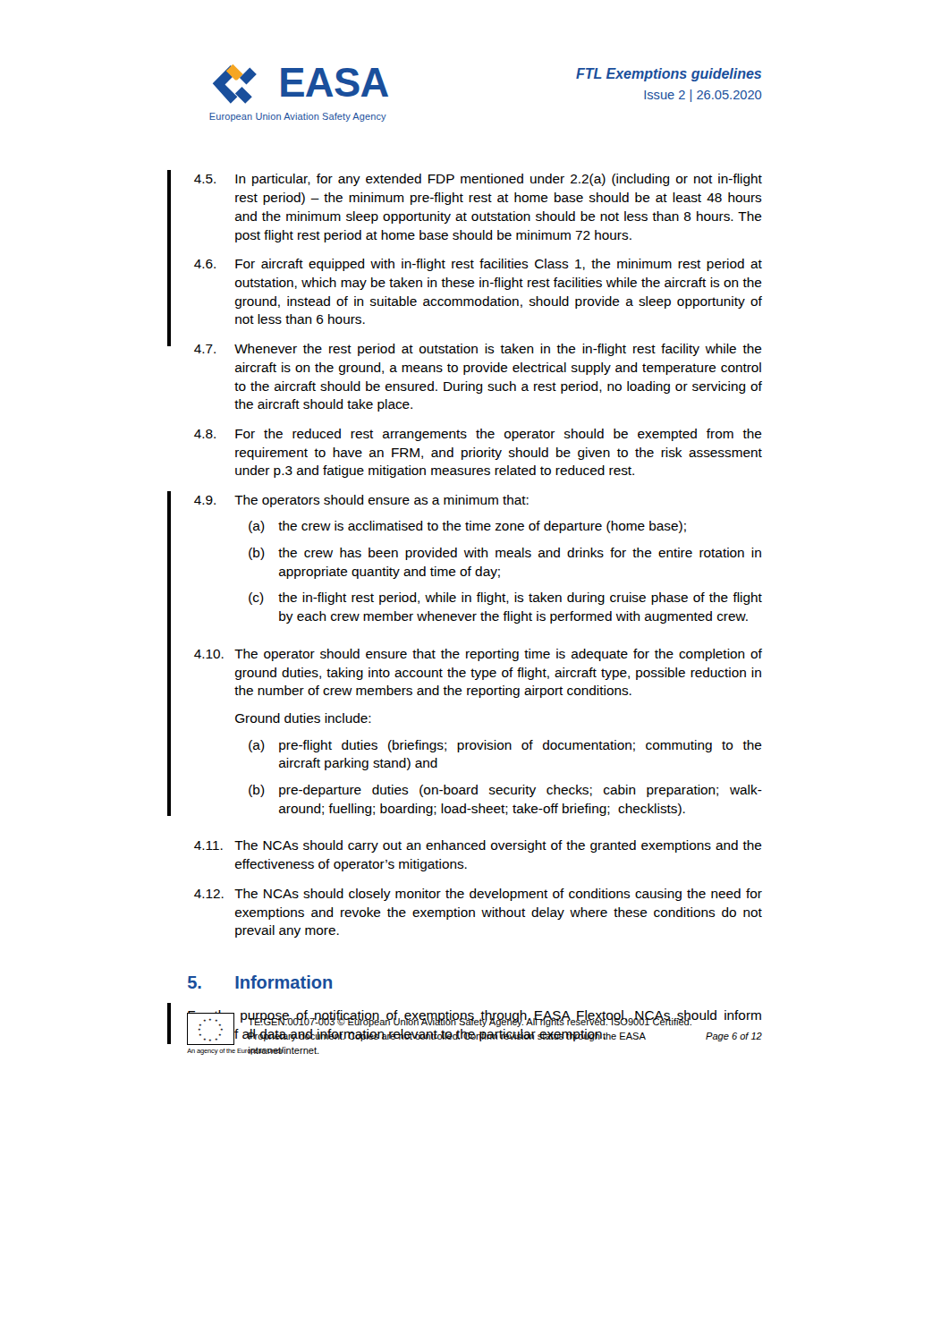EASA
European Union Aviation Safety Agency
FTL Exemptions guidelines
Issue 2 | 26.05.2020
4.5.
In particular, for any extended FDP mentioned under 2.2(a) (including or not in-flight rest period) – the minimum pre-flight rest at home base should be at least 48 hours and the minimum sleep opportunity at outstation should be not less than 8 hours. The post flight rest period at home base should be minimum 72 hours.
4.6.
For aircraft equipped with in-flight rest facilities Class 1, the minimum rest period at outstation, which may be taken in these in-flight rest facilities while the aircraft is on the ground, instead of in suitable accommodation, should provide a sleep opportunity of not less than 6 hours.
4.7.
Whenever the rest period at outstation is taken in the in-flight rest facility while the aircraft is on the ground, a means to provide electrical supply and temperature control to the aircraft should be ensured. During such a rest period, no loading or servicing of the aircraft should take place.
4.8.
For the reduced rest arrangements the operator should be exempted from the requirement to have an FRM, and priority should be given to the risk assessment under p.3 and fatigue mitigation measures related to reduced rest.
4.9.
The operators should ensure as a minimum that:
(a) the crew is acclimatised to the time zone of departure (home base);
(b) the crew has been provided with meals and drinks for the entire rotation in appropriate quantity and time of day;
(c) the in-flight rest period, while in flight, is taken during cruise phase of the flight by each crew member whenever the flight is performed with augmented crew.
4.10.
The operator should ensure that the reporting time is adequate for the completion of ground duties, taking into account the type of flight, aircraft type, possible reduction in the number of crew members and the reporting airport conditions.
Ground duties include:
(a) pre-flight duties (briefings; provision of documentation; commuting to the aircraft parking stand) and
(b) pre-departure duties (on-board security checks; cabin preparation; walk-around; fuelling; boarding; load-sheet; take-off briefing; checklists).
4.11.
The NCAs should carry out an enhanced oversight of the granted exemptions and the effectiveness of operator’s mitigations.
4.12.
The NCAs should closely monitor the development of conditions causing the need for exemptions and revoke the exemption without delay where these conditions do not prevail any more.
5.
Information
For the purpose of notification of exemptions through EASA Flextool, NCAs should inform EASA of all data and information relevant to the particular exemption.
★ ★ ★ ★ ★ ★ ★ ★ ★ ★ ★ ★
An agency of the European Union
TE.GEN.00107-003 © European Union Aviation Safety Agency. All rights reserved. ISO9001 Certified.
Proprietary document. Copies are not controlled. Confirm revision status through the EASA intranet/internet. Page 6 of 12